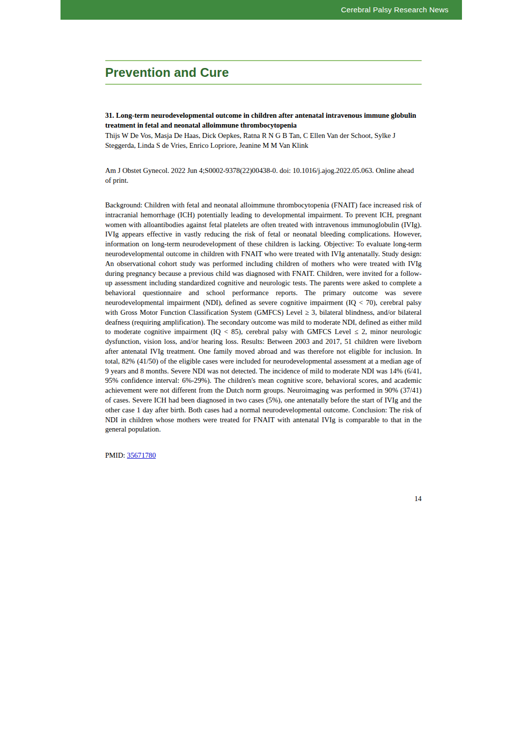Cerebral Palsy Research News
Prevention and Cure
31. Long-term neurodevelopmental outcome in children after antenatal intravenous immune globulin treatment in fetal and neonatal alloimmune thrombocytopenia
Thijs W De Vos, Masja De Haas, Dick Oepkes, Ratna R N G B Tan, C Ellen Van der Schoot, Sylke J Steggerda, Linda S de Vries, Enrico Lopriore, Jeanine M M Van Klink
Am J Obstet Gynecol. 2022 Jun 4;S0002-9378(22)00438-0. doi: 10.1016/j.ajog.2022.05.063. Online ahead of print.
Background: Children with fetal and neonatal alloimmune thrombocytopenia (FNAIT) face increased risk of intracranial hemorrhage (ICH) potentially leading to developmental impairment. To prevent ICH, pregnant women with alloantibodies against fetal platelets are often treated with intravenous immunoglobulin (IVIg). IVIg appears effective in vastly reducing the risk of fetal or neonatal bleeding complications. However, information on long-term neurodevelopment of these children is lacking. Objective: To evaluate long-term neurodevelopmental outcome in children with FNAIT who were treated with IVIg antenatally. Study design: An observational cohort study was performed including children of mothers who were treated with IVIg during pregnancy because a previous child was diagnosed with FNAIT. Children, were invited for a follow-up assessment including standardized cognitive and neurologic tests. The parents were asked to complete a behavioral questionnaire and school performance reports. The primary outcome was severe neurodevelopmental impairment (NDI), defined as severe cognitive impairment (IQ < 70), cerebral palsy with Gross Motor Function Classification System (GMFCS) Level ≥ 3, bilateral blindness, and/or bilateral deafness (requiring amplification). The secondary outcome was mild to moderate NDI, defined as either mild to moderate cognitive impairment (IQ < 85), cerebral palsy with GMFCS Level ≤ 2, minor neurologic dysfunction, vision loss, and/or hearing loss. Results: Between 2003 and 2017, 51 children were liveborn after antenatal IVIg treatment. One family moved abroad and was therefore not eligible for inclusion. In total, 82% (41/50) of the eligible cases were included for neurodevelopmental assessment at a median age of 9 years and 8 months. Severe NDI was not detected. The incidence of mild to moderate NDI was 14% (6/41, 95% confidence interval: 6%-29%). The children's mean cognitive score, behavioral scores, and academic achievement were not different from the Dutch norm groups. Neuroimaging was performed in 90% (37/41) of cases. Severe ICH had been diagnosed in two cases (5%), one antenatally before the start of IVIg and the other case 1 day after birth. Both cases had a normal neurodevelopmental outcome. Conclusion: The risk of NDI in children whose mothers were treated for FNAIT with antenatal IVIg is comparable to that in the general population.
PMID: 35671780
14